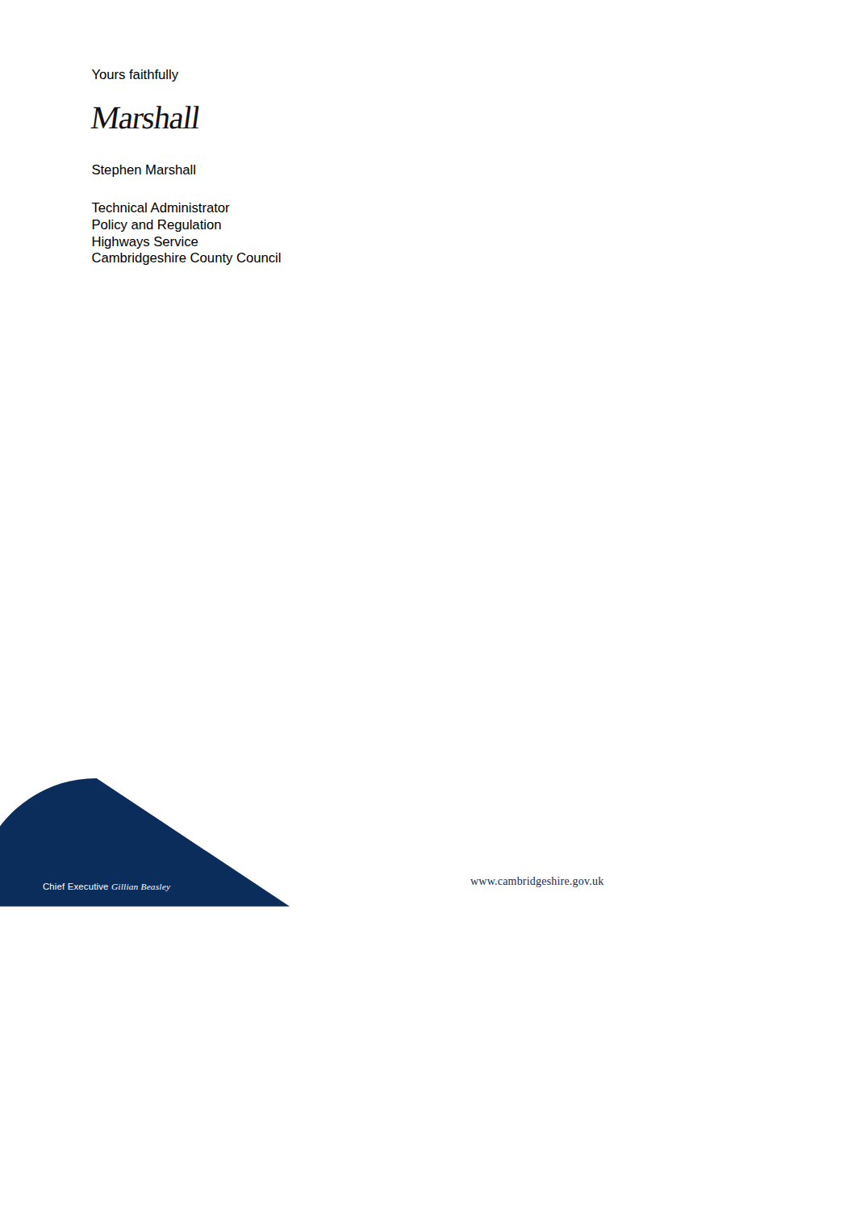Yours faithfully
Marshall
Stephen Marshall
Technical Administrator Policy and Regulation Highways Service Cambridgeshire County Council
Chief Executive Gillian Beasley
www.cambridgeshire.gov.uk